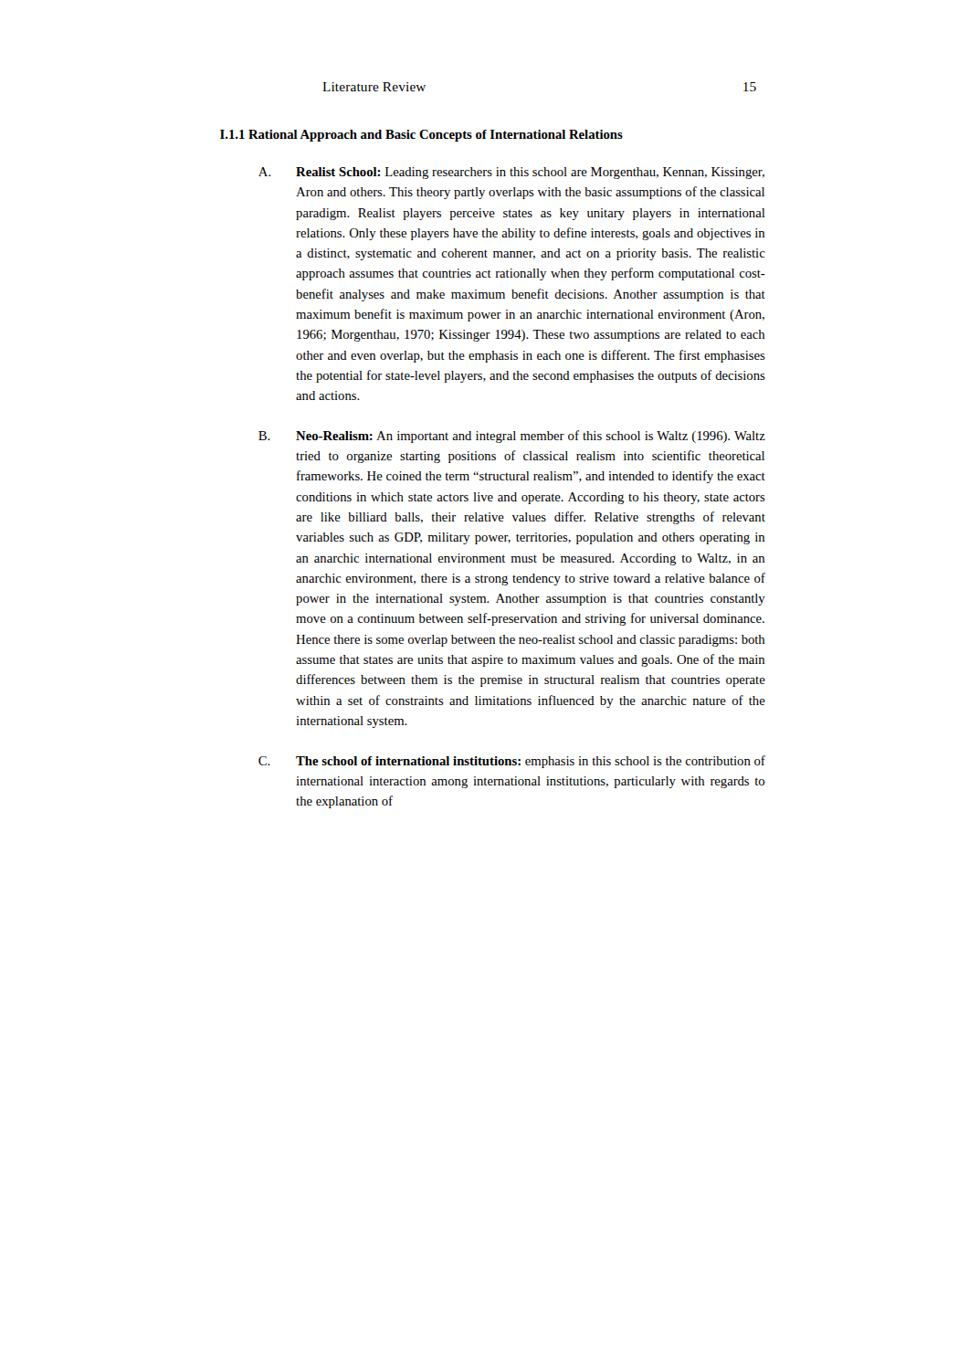Literature Review 15
I.1.1 Rational Approach and Basic Concepts of International Relations
A.
Realist School: Leading researchers in this school are Morgenthau, Kennan, Kissinger, Aron and others. This theory partly overlaps with the basic assumptions of the classical paradigm. Realist players perceive states as key unitary players in international relations. Only these players have the ability to define interests, goals and objectives in a distinct, systematic and coherent manner, and act on a priority basis. The realistic approach assumes that countries act rationally when they perform computational cost-benefit analyses and make maximum benefit decisions. Another assumption is that maximum benefit is maximum power in an anarchic international environment (Aron, 1966; Morgenthau, 1970; Kissinger 1994). These two assumptions are related to each other and even overlap, but the emphasis in each one is different. The first emphasises the potential for state-level players, and the second emphasises the outputs of decisions and actions.
B.
Neo-Realism: An important and integral member of this school is Waltz (1996). Waltz tried to organize starting positions of classical realism into scientific theoretical frameworks. He coined the term “structural realism”, and intended to identify the exact conditions in which state actors live and operate. According to his theory, state actors are like billiard balls, their relative values differ. Relative strengths of relevant variables such as GDP, military power, territories, population and others operating in an anarchic international environment must be measured. According to Waltz, in an anarchic environment, there is a strong tendency to strive toward a relative balance of power in the international system. Another assumption is that countries constantly move on a continuum between self-preservation and striving for universal dominance. Hence there is some overlap between the neo-realist school and classic paradigms: both assume that states are units that aspire to maximum values and goals. One of the main differences between them is the premise in structural realism that countries operate within a set of constraints and limitations influenced by the anarchic nature of the international system.
C.
The school of international institutions: emphasis in this school is the contribution of international interaction among international institutions, particularly with regards to the explanation of